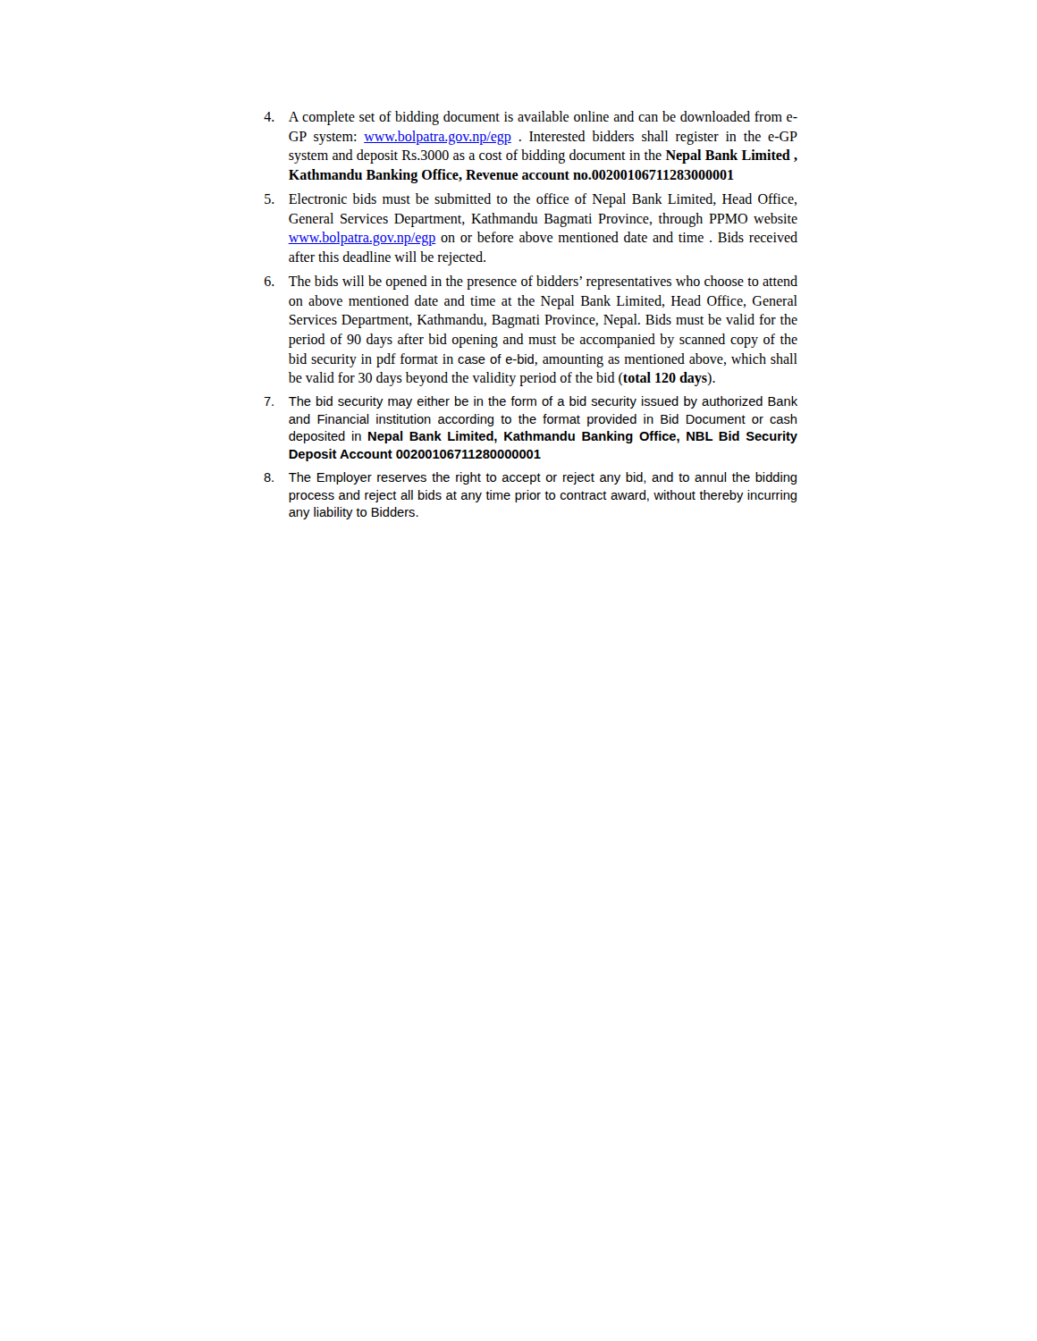A complete set of bidding document is available online and can be downloaded from e-GP system: www.bolpatra.gov.np/egp . Interested bidders shall register in the e-GP system and deposit Rs.3000 as a cost of bidding document in the Nepal Bank Limited , Kathmandu Banking Office, Revenue account no.00200106711283000001
Electronic bids must be submitted to the office of Nepal Bank Limited, Head Office, General Services Department, Kathmandu Bagmati Province, through PPMO website www.bolpatra.gov.np/egp on or before above mentioned date and time . Bids received after this deadline will be rejected.
The bids will be opened in the presence of bidders’ representatives who choose to attend on above mentioned date and time at the Nepal Bank Limited, Head Office, General Services Department, Kathmandu, Bagmati Province, Nepal. Bids must be valid for the period of 90 days after bid opening and must be accompanied by scanned copy of the bid security in pdf format in case of e-bid, amounting as mentioned above, which shall be valid for 30 days beyond the validity period of the bid (total 120 days).
The bid security may either be in the form of a bid security issued by authorized Bank and Financial institution according to the format provided in Bid Document or cash deposited in Nepal Bank Limited, Kathmandu Banking Office, NBL Bid Security Deposit Account 00200106711280000001
The Employer reserves the right to accept or reject any bid, and to annul the bidding process and reject all bids at any time prior to contract award, without thereby incurring any liability to Bidders.